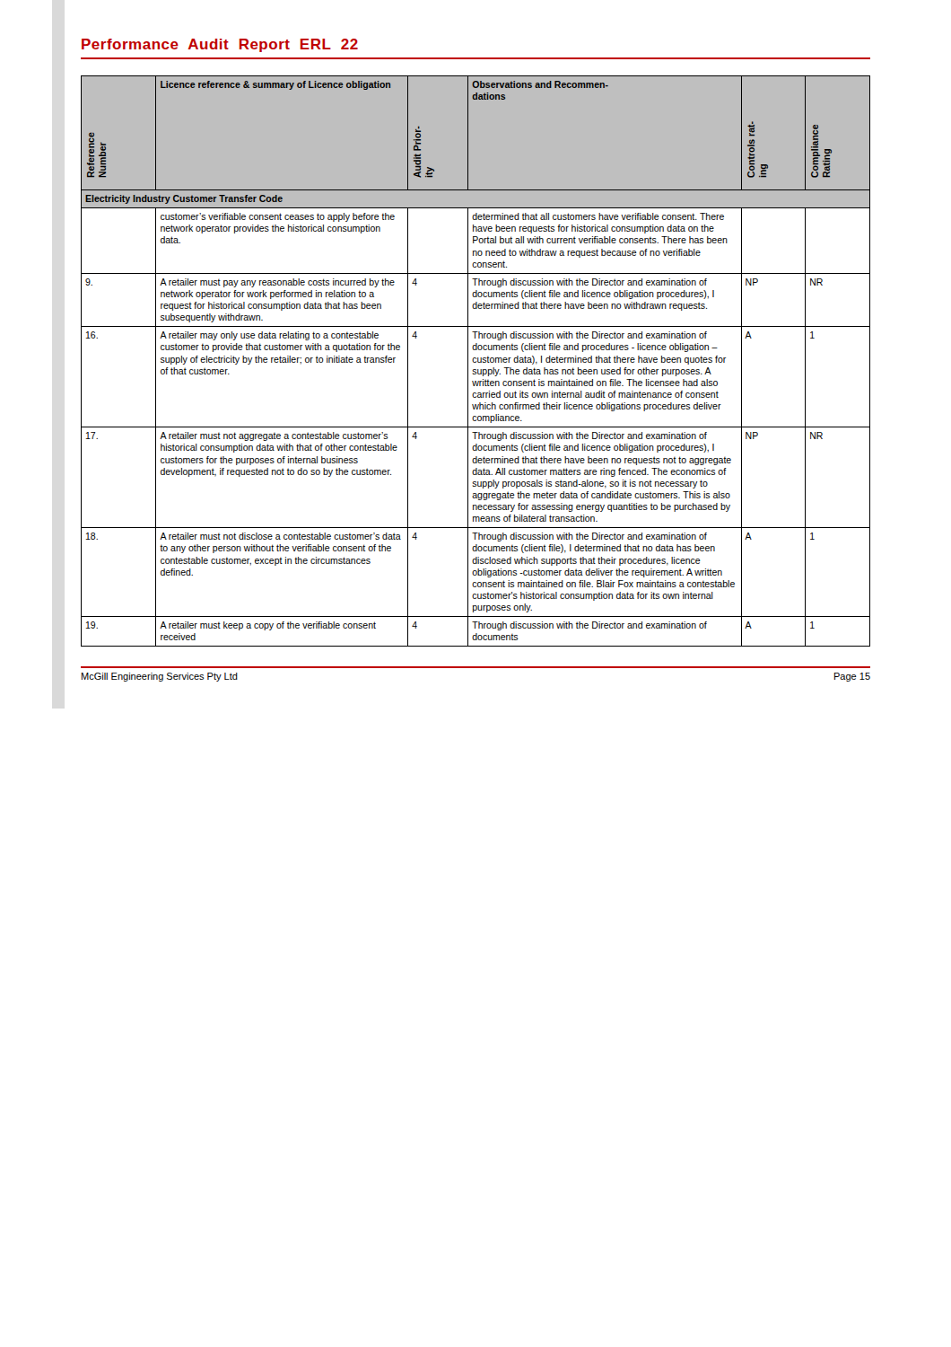Performance Audit Report ERL 22
| Reference Number | Licence reference & summary of Licence obligation | Audit Prior- ity | Observations and Recommen- dations | Controls rat- ing | Compliance Rating |
| --- | --- | --- | --- | --- | --- |
| Electricity Industry Customer Transfer Code |
| | customer’s verifiable consent ceases to apply before the network operator provides the historical consumption data. | | determined that all customers have verifiable consent. There have been requests for historical consumption data on the Portal but all with current verifiable consents. There has been no need to withdraw a request because of no verifiable consent. | | |
| 9. | A retailer must pay any reasonable costs incurred by the network operator for work performed in relation to a request for historical consumption data that has been subsequently withdrawn. | 4 | Through discussion with the Director and examination of documents (client file and licence obligation procedures), I determined that there have been no withdrawn requests. | NP | NR |
| 16. | A retailer may only use data relating to a contestable customer to provide that customer with a quotation for the supply of electricity by the retailer; or to initiate a transfer of that customer. | 4 | Through discussion with the Director and examination of documents (client file and procedures - licence obligation – customer data), I determined that there have been quotes for supply. The data has not been used for other purposes. A written consent is maintained on file. The licensee had also carried out its own internal audit of maintenance of consent which confirmed their licence obligations procedures deliver compliance. | A | 1 |
| 17. | A retailer must not aggregate a contestable customer’s historical consumption data with that of other contestable customers for the purposes of internal business development, if requested not to do so by the customer. | 4 | Through discussion with the Director and examination of documents (client file and licence obligation procedures), I determined that there have been no requests not to aggregate data. All customer matters are ring fenced. The economics of supply proposals is stand-alone, so it is not necessary to aggregate the meter data of candidate customers. This is also necessary for assessing energy quantities to be purchased by means of bilateral transaction. | NP | NR |
| 18. | A retailer must not disclose a contestable customer’s data to any other person without the verifiable consent of the contestable customer, except in the circumstances defined. | 4 | Through discussion with the Director and examination of documents (client file), I determined that no data has been disclosed which supports that their procedures, licence obligations -customer data deliver the requirement. A written consent is maintained on file. Blair Fox maintains a contestable customer's historical consumption data for its own internal purposes only. | A | 1 |
| 19. | A retailer must keep a copy of the verifiable consent received | 4 | Through discussion with the Director and examination of documents | A | 1 |
McGill Engineering Services Pty Ltd Page 15